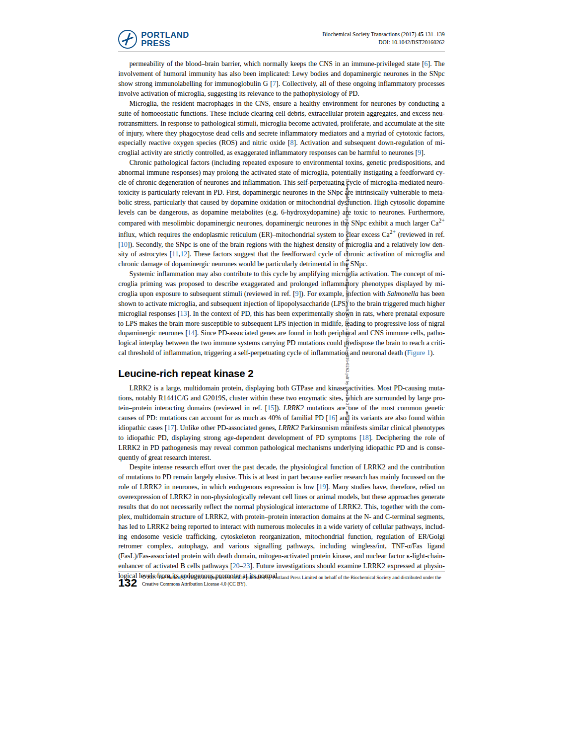PORTLAND PRESS
Biochemical Society Transactions (2017) 45 131–139
DOI: 10.1042/BST20160262
permeability of the blood–brain barrier, which normally keeps the CNS in an immune-privileged state [6]. The involvement of humoral immunity has also been implicated: Lewy bodies and dopaminergic neurones in the SNpc show strong immunolabelling for immunoglobulin G [7]. Collectively, all of these ongoing inflammatory processes involve activation of microglia, suggesting its relevance to the pathophysiology of PD.
Microglia, the resident macrophages in the CNS, ensure a healthy environment for neurones by conducting a suite of homoeostatic functions. These include clearing cell debris, extracellular protein aggregates, and excess neurotransmitters. In response to pathological stimuli, microglia become activated, proliferate, and accumulate at the site of injury, where they phagocytose dead cells and secrete inflammatory mediators and a myriad of cytotoxic factors, especially reactive oxygen species (ROS) and nitric oxide [8]. Activation and subsequent down-regulation of microglial activity are strictly controlled, as exaggerated inflammatory responses can be harmful to neurones [9].
Chronic pathological factors (including repeated exposure to environmental toxins, genetic predispositions, and abnormal immune responses) may prolong the activated state of microglia, potentially instigating a feedforward cycle of chronic degeneration of neurones and inflammation. This self-perpetuating cycle of microglia-mediated neurotoxicity is particularly relevant in PD. First, dopaminergic neurones in the SNpc are intrinsically vulnerable to metabolic stress, particularly that caused by dopamine oxidation or mitochondrial dysfunction. High cytosolic dopamine levels can be dangerous, as dopamine metabolites (e.g. 6-hydroxydopamine) are toxic to neurones. Furthermore, compared with mesolimbic dopaminergic neurones, dopaminergic neurones in the SNpc exhibit a much larger Ca2+ influx, which requires the endoplasmic reticulum (ER)–mitochondrial system to clear excess Ca2+ (reviewed in ref. [10]). Secondly, the SNpc is one of the brain regions with the highest density of microglia and a relatively low density of astrocytes [11,12]. These factors suggest that the feedforward cycle of chronic activation of microglia and chronic damage of dopaminergic neurones would be particularly detrimental in the SNpc.
Systemic inflammation may also contribute to this cycle by amplifying microglia activation. The concept of microglia priming was proposed to describe exaggerated and prolonged inflammatory phenotypes displayed by microglia upon exposure to subsequent stimuli (reviewed in ref. [9]). For example, infection with Salmonella has been shown to activate microglia, and subsequent injection of lipopolysaccharide (LPS) to the brain triggered much higher microglial responses [13]. In the context of PD, this has been experimentally shown in rats, where prenatal exposure to LPS makes the brain more susceptible to subsequent LPS injection in midlife, leading to progressive loss of nigral dopaminergic neurones [14]. Since PD-associated genes are found in both peripheral and CNS immune cells, pathological interplay between the two immune systems carrying PD mutations could predispose the brain to reach a critical threshold of inflammation, triggering a self-perpetuating cycle of inflammation and neuronal death (Figure 1).
Leucine-rich repeat kinase 2
LRRK2 is a large, multidomain protein, displaying both GTPase and kinase activities. Most PD-causing mutations, notably R1441C/G and G2019S, cluster within these two enzymatic sites, which are surrounded by large protein–protein interacting domains (reviewed in ref. [15]). LRRK2 mutations are one of the most common genetic causes of PD: mutations can account for as much as 40% of familial PD [16] and its variants are also found within idiopathic cases [17]. Unlike other PD-associated genes, LRRK2 Parkinsonism manifests similar clinical phenotypes to idiopathic PD, displaying strong age-dependent development of PD symptoms [18]. Deciphering the role of LRRK2 in PD pathogenesis may reveal common pathological mechanisms underlying idiopathic PD and is consequently of great research interest.
Despite intense research effort over the past decade, the physiological function of LRRK2 and the contribution of mutations to PD remain largely elusive. This is at least in part because earlier research has mainly focussed on the role of LRRK2 in neurones, in which endogenous expression is low [19]. Many studies have, therefore, relied on overexpression of LRRK2 in non-physiologically relevant cell lines or animal models, but these approaches generate results that do not necessarily reflect the normal physiological interactome of LRRK2. This, together with the complex, multidomain structure of LRRK2, with protein–protein interaction domains at the N- and C-terminal segments, has led to LRRK2 being reported to interact with numerous molecules in a wide variety of cellular pathways, including endosome vesicle trafficking, cytoskeleton reorganization, mitochondrial function, regulation of ER/Golgi retromer complex, autophagy, and various signalling pathways, including wingless/int, TNF-α/Fas ligand (FasL)/Fas-associated protein with death domain, mitogen-activated protein kinase, and nuclear factor κ-light-chain-enhancer of activated B cells pathways [20–23]. Future investigations should examine LRRK2 expressed at physiological levels from its endogenous promoter at its normal
Downloaded from http://portlandpress.com/biochemsoctrans/article-pdf/45/1/131/432661/bst-2016-0262.pdf by guest on 27 June 2022
132
© 2017 The Author(s). This is an open access article published by Portland Press Limited on behalf of the Biochemical Society and distributed under the Creative Commons Attribution License 4.0 (CC BY).